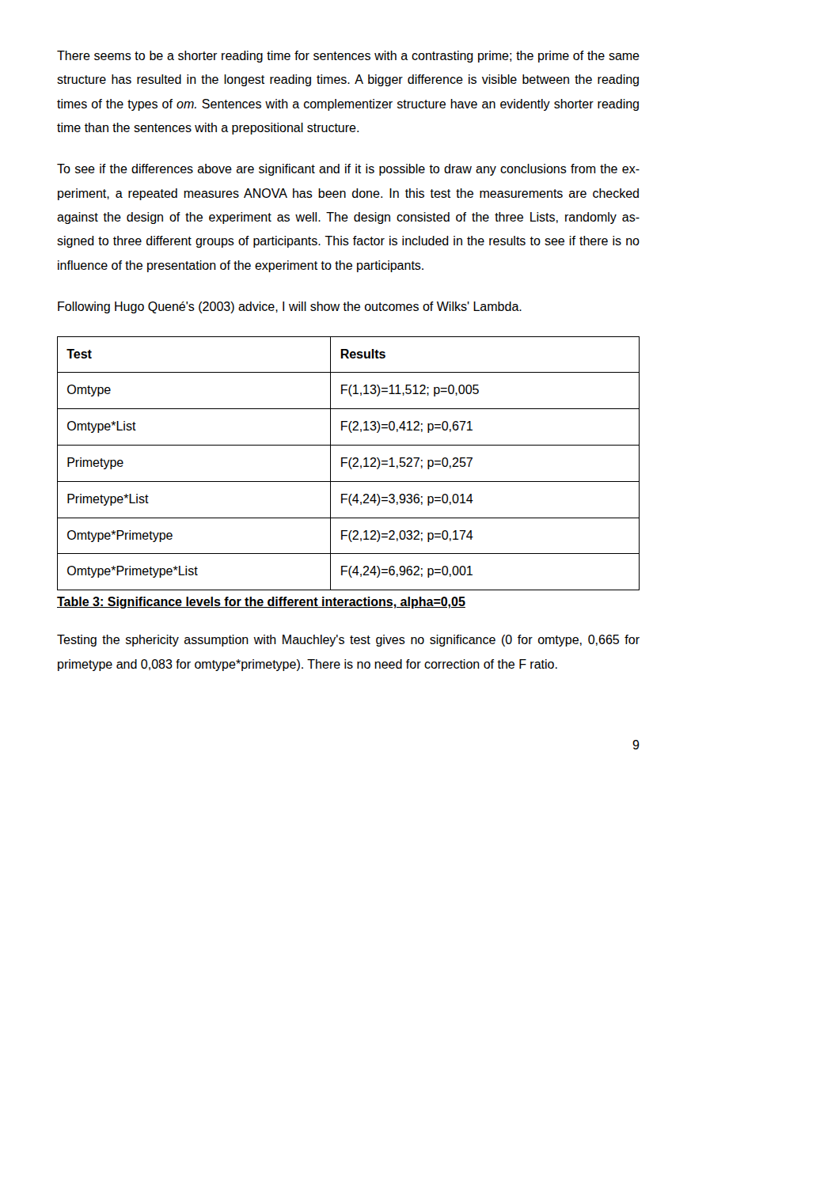There seems to be a shorter reading time for sentences with a contrasting prime; the prime of the same structure has resulted in the longest reading times. A bigger difference is visible between the reading times of the types of om. Sentences with a complementizer structure have an evidently shorter reading time than the sentences with a prepositional structure.
To see if the differences above are significant and if it is possible to draw any conclusions from the experiment, a repeated measures ANOVA has been done. In this test the measurements are checked against the design of the experiment as well. The design consisted of the three Lists, randomly assigned to three different groups of participants. This factor is included in the results to see if there is no influence of the presentation of the experiment to the participants.
Following Hugo Quené's (2003) advice, I will show the outcomes of Wilks' Lambda.
| Test | Results |
| Omtype | F(1,13)=11,512; p=0,005 |
| Omtype*List | F(2,13)=0,412; p=0,671 |
| Primetype | F(2,12)=1,527; p=0,257 |
| Primetype*List | F(4,24)=3,936; p=0,014 |
| Omtype*Primetype | F(2,12)=2,032; p=0,174 |
| Omtype*Primetype*List | F(4,24)=6,962; p=0,001 |
Table 3: Significance levels for the different interactions, alpha=0,05
Testing the sphericity assumption with Mauchley's test gives no significance (0 for omtype, 0,665 for primetype and 0,083 for omtype*primetype). There is no need for correction of the F ratio.
9